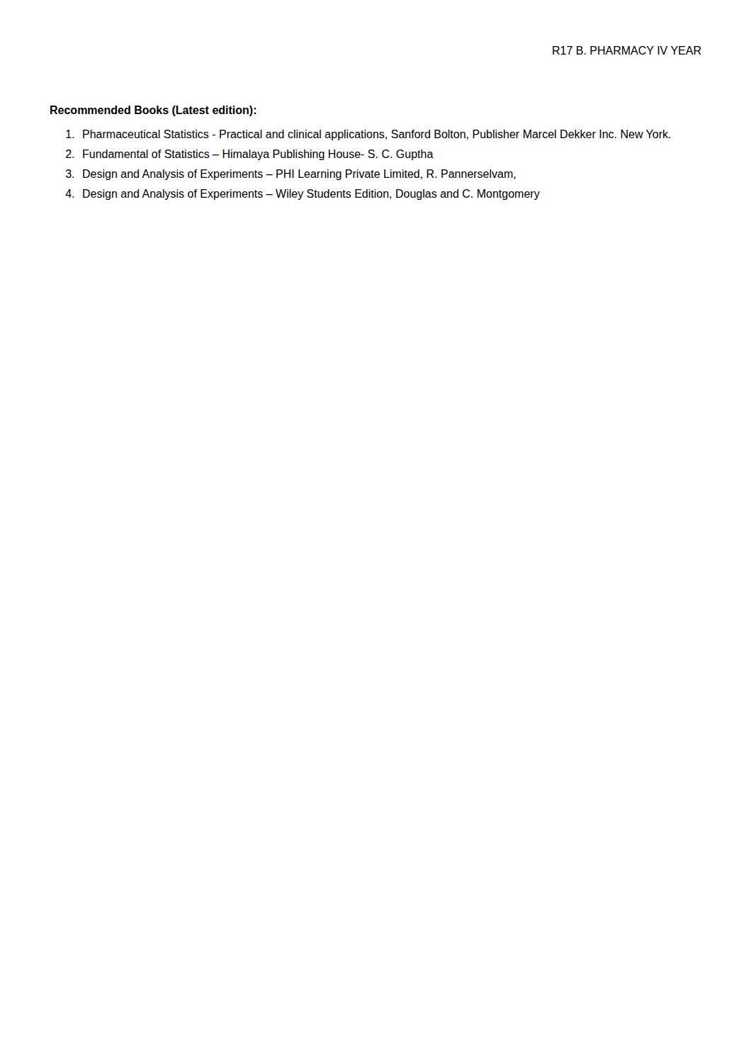R17 B. PHARMACY IV YEAR
Recommended Books (Latest edition):
Pharmaceutical Statistics - Practical and clinical applications, Sanford Bolton, Publisher Marcel Dekker Inc. New York.
Fundamental of Statistics – Himalaya Publishing House- S. C. Guptha
Design and Analysis of Experiments – PHI Learning Private Limited, R. Pannerselvam,
Design and Analysis of Experiments – Wiley Students Edition, Douglas and C. Montgomery